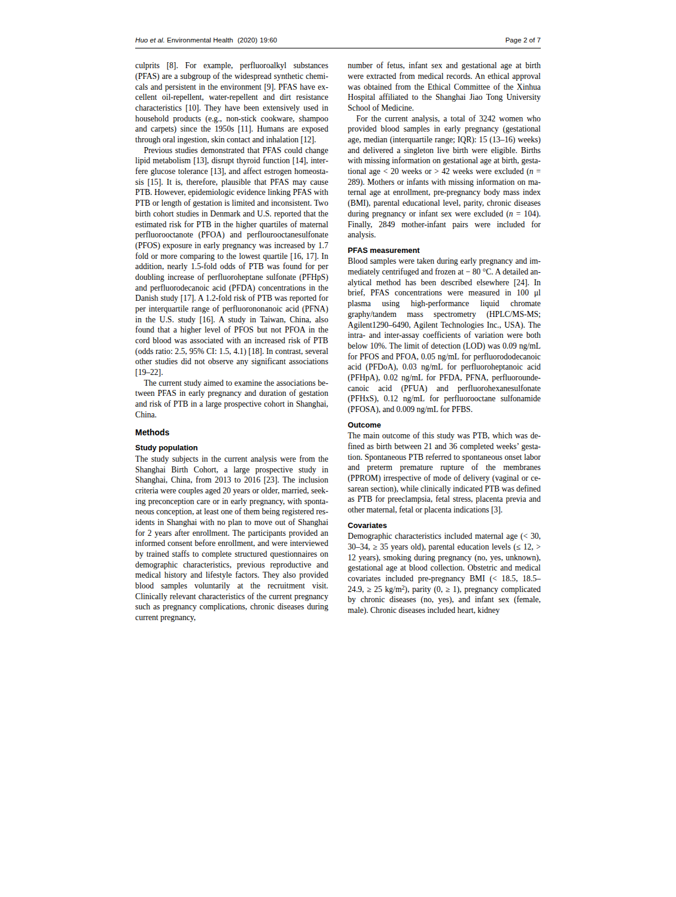Huo et al. Environmental Health (2020) 19:60
Page 2 of 7
culprits [8]. For example, perfluoroalkyl substances (PFAS) are a subgroup of the widespread synthetic chemicals and persistent in the environment [9]. PFAS have excellent oil-repellent, water-repellent and dirt resistance characteristics [10]. They have been extensively used in household products (e.g., non-stick cookware, shampoo and carpets) since the 1950s [11]. Humans are exposed through oral ingestion, skin contact and inhalation [12].
Previous studies demonstrated that PFAS could change lipid metabolism [13], disrupt thyroid function [14], interfere glucose tolerance [13], and affect estrogen homeostasis [15]. It is, therefore, plausible that PFAS may cause PTB. However, epidemiologic evidence linking PFAS with PTB or length of gestation is limited and inconsistent. Two birth cohort studies in Denmark and U.S. reported that the estimated risk for PTB in the higher quartiles of maternal perfluorooctanote (PFOA) and perflourooctanesulfonate (PFOS) exposure in early pregnancy was increased by 1.7 fold or more comparing to the lowest quartile [16, 17]. In addition, nearly 1.5-fold odds of PTB was found for per doubling increase of perfluoroheptane sulfonate (PFHpS) and perfluorodecanoic acid (PFDA) concentrations in the Danish study [17]. A 1.2-fold risk of PTB was reported for per interquartile range of perfluorononanoic acid (PFNA) in the U.S. study [16]. A study in Taiwan, China, also found that a higher level of PFOS but not PFOA in the cord blood was associated with an increased risk of PTB (odds ratio: 2.5, 95% CI: 1.5, 4.1) [18]. In contrast, several other studies did not observe any significant associations [19–22].
The current study aimed to examine the associations between PFAS in early pregnancy and duration of gestation and risk of PTB in a large prospective cohort in Shanghai, China.
Methods
Study population
The study subjects in the current analysis were from the Shanghai Birth Cohort, a large prospective study in Shanghai, China, from 2013 to 2016 [23]. The inclusion criteria were couples aged 20 years or older, married, seeking preconception care or in early pregnancy, with spontaneous conception, at least one of them being registered residents in Shanghai with no plan to move out of Shanghai for 2 years after enrollment. The participants provided an informed consent before enrollment, and were interviewed by trained staffs to complete structured questionnaires on demographic characteristics, previous reproductive and medical history and lifestyle factors. They also provided blood samples voluntarily at the recruitment visit. Clinically relevant characteristics of the current pregnancy such as pregnancy complications, chronic diseases during current pregnancy,
number of fetus, infant sex and gestational age at birth were extracted from medical records. An ethical approval was obtained from the Ethical Committee of the Xinhua Hospital affiliated to the Shanghai Jiao Tong University School of Medicine.
For the current analysis, a total of 3242 women who provided blood samples in early pregnancy (gestational age, median (interquartile range; IQR): 15 (13–16) weeks) and delivered a singleton live birth were eligible. Births with missing information on gestational age at birth, gestational age < 20 weeks or > 42 weeks were excluded (n = 289). Mothers or infants with missing information on maternal age at enrollment, pre-pregnancy body mass index (BMI), parental educational level, parity, chronic diseases during pregnancy or infant sex were excluded (n = 104). Finally, 2849 mother-infant pairs were included for analysis.
PFAS measurement
Blood samples were taken during early pregnancy and immediately centrifuged and frozen at − 80 °C. A detailed analytical method has been described elsewhere [24]. In brief, PFAS concentrations were measured in 100 μl plasma using high-performance liquid chromate graphy/tandem mass spectrometry (HPLC/MS-MS; Agilent1290–6490, Agilent Technologies Inc., USA). The intra- and inter-assay coefficients of variation were both below 10%. The limit of detection (LOD) was 0.09 ng/mL for PFOS and PFOA, 0.05 ng/mL for perfluorododecanoic acid (PFDoA), 0.03 ng/mL for perfluoroheptanoic acid (PFHpA), 0.02 ng/mL for PFDA, PFNA, perfluoroundecanoic acid (PFUA) and perfluorohexanesulfonate (PFHxS), 0.12 ng/mL for perfluorooctane sulfonamide (PFOSA), and 0.009 ng/mL for PFBS.
Outcome
The main outcome of this study was PTB, which was defined as birth between 21 and 36 completed weeks’ gestation. Spontaneous PTB referred to spontaneous onset labor and preterm premature rupture of the membranes (PPROM) irrespective of mode of delivery (vaginal or cesarean section), while clinically indicated PTB was defined as PTB for preeclampsia, fetal stress, placenta previa and other maternal, fetal or placenta indications [3].
Covariates
Demographic characteristics included maternal age (< 30, 30–34, ≥ 35 years old), parental education levels (≤ 12, > 12 years), smoking during pregnancy (no, yes, unknown), gestational age at blood collection. Obstetric and medical covariates included pre-pregnancy BMI (< 18.5, 18.5–24.9, ≥ 25 kg/m2), parity (0, ≥ 1), pregnancy complicated by chronic diseases (no, yes), and infant sex (female, male). Chronic diseases included heart, kidney